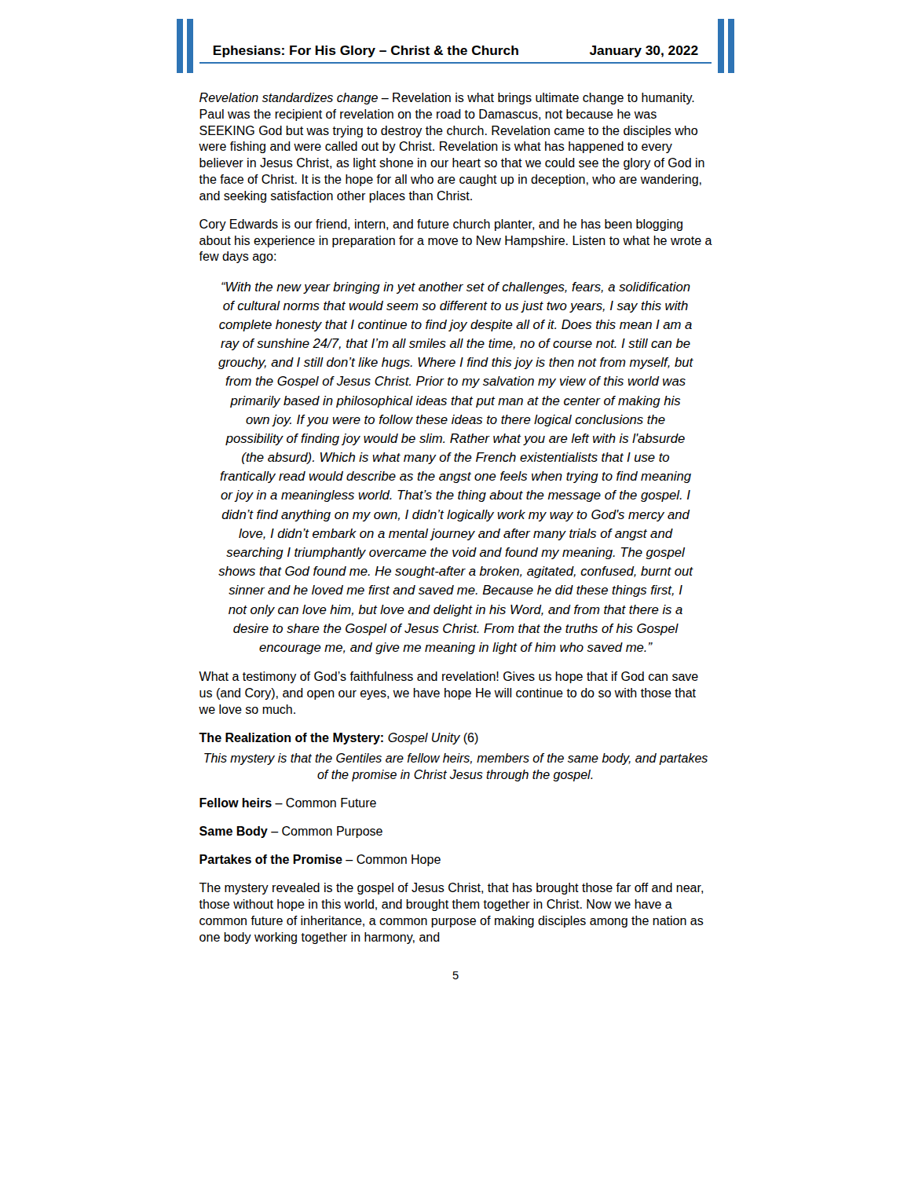Ephesians: For His Glory – Christ & the Church January 30, 2022
Revelation standardizes change – Revelation is what brings ultimate change to humanity. Paul was the recipient of revelation on the road to Damascus, not because he was SEEKING God but was trying to destroy the church. Revelation came to the disciples who were fishing and were called out by Christ. Revelation is what has happened to every believer in Jesus Christ, as light shone in our heart so that we could see the glory of God in the face of Christ. It is the hope for all who are caught up in deception, who are wandering, and seeking satisfaction other places than Christ.
Cory Edwards is our friend, intern, and future church planter, and he has been blogging about his experience in preparation for a move to New Hampshire. Listen to what he wrote a few days ago:
“With the new year bringing in yet another set of challenges, fears, a solidification of cultural norms that would seem so different to us just two years, I say this with complete honesty that I continue to find joy despite all of it. Does this mean I am a ray of sunshine 24/7, that I’m all smiles all the time, no of course not. I still can be grouchy, and I still don’t like hugs. Where I find this joy is then not from myself, but from the Gospel of Jesus Christ. Prior to my salvation my view of this world was primarily based in philosophical ideas that put man at the center of making his own joy. If you were to follow these ideas to there logical conclusions the possibility of finding joy would be slim. Rather what you are left with is l'absurde (the absurd). Which is what many of the French existentialists that I use to frantically read would describe as the angst one feels when trying to find meaning or joy in a meaningless world. That’s the thing about the message of the gospel. I didn’t find anything on my own, I didn’t logically work my way to God's mercy and love, I didn’t embark on a mental journey and after many trials of angst and searching I triumphantly overcame the void and found my meaning. The gospel shows that God found me. He sought-after a broken, agitated, confused, burnt out sinner and he loved me first and saved me. Because he did these things first, I not only can love him, but love and delight in his Word, and from that there is a desire to share the Gospel of Jesus Christ. From that the truths of his Gospel encourage me, and give me meaning in light of him who saved me.”
What a testimony of God’s faithfulness and revelation! Gives us hope that if God can save us (and Cory), and open our eyes, we have hope He will continue to do so with those that we love so much.
The Realization of the Mystery: Gospel Unity (6)
This mystery is that the Gentiles are fellow heirs, members of the same body, and partakes of the promise in Christ Jesus through the gospel.
Fellow heirs – Common Future
Same Body – Common Purpose
Partakes of the Promise – Common Hope
The mystery revealed is the gospel of Jesus Christ, that has brought those far off and near, those without hope in this world, and brought them together in Christ. Now we have a common future of inheritance, a common purpose of making disciples among the nation as one body working together in harmony, and
5